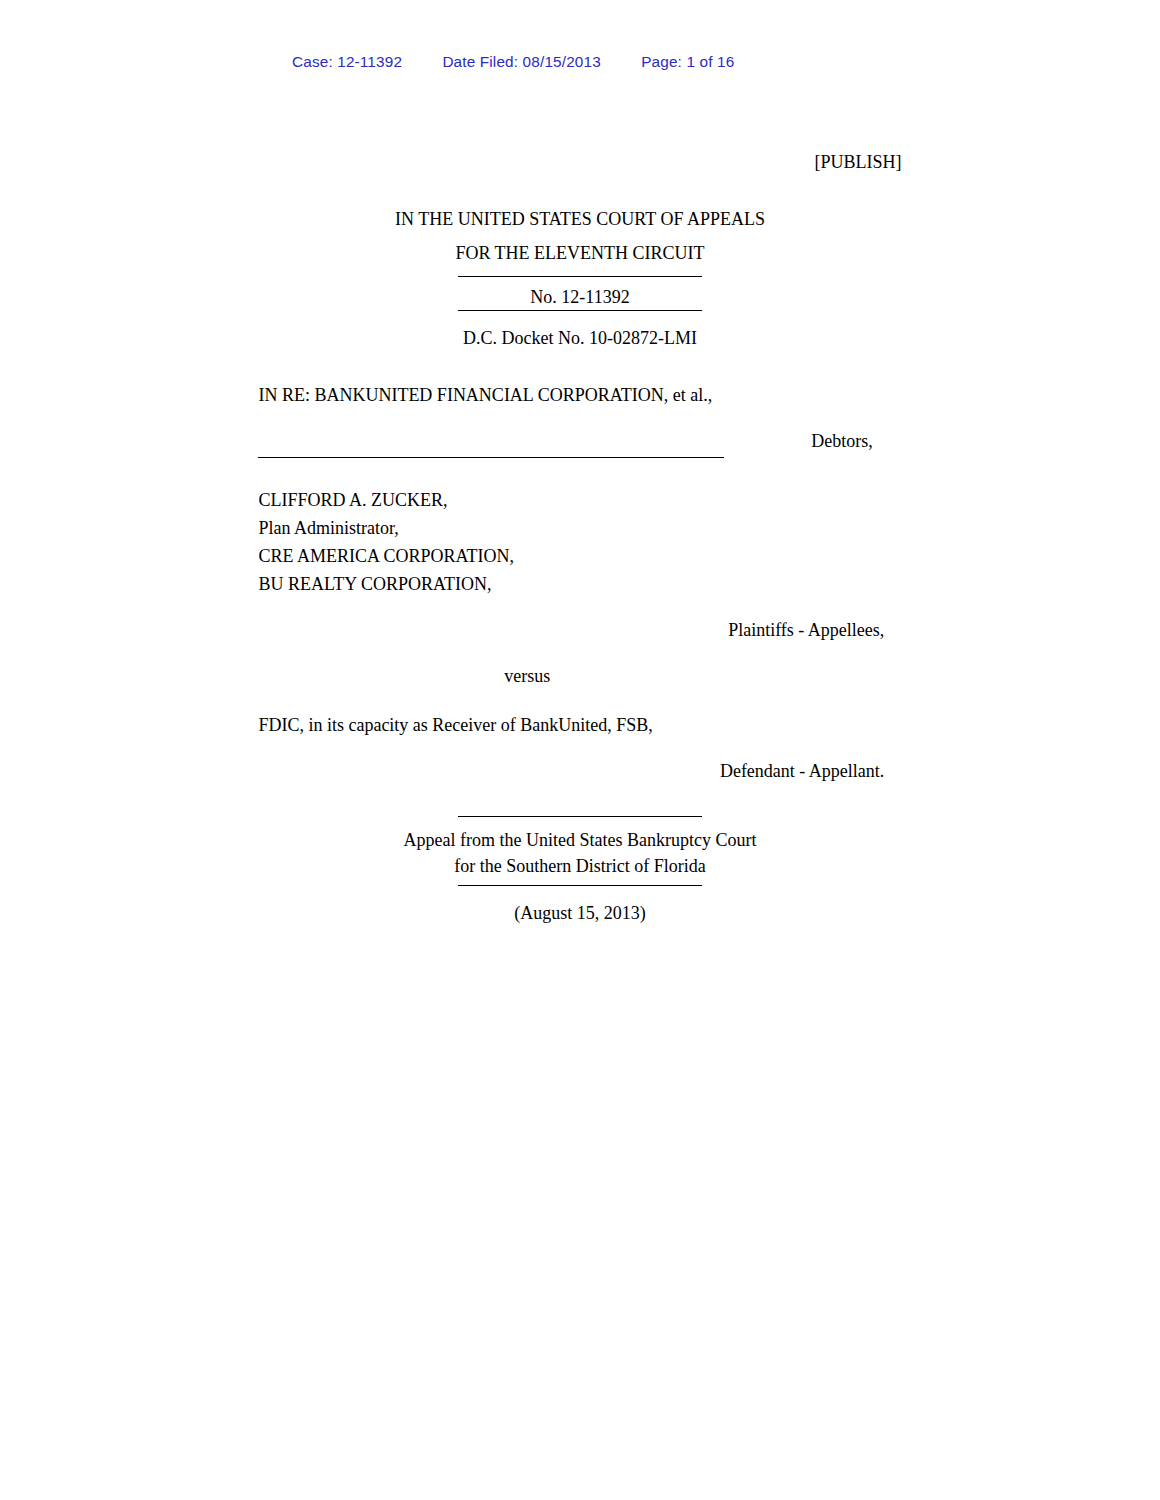Case: 12-11392 Date Filed: 08/15/2013 Page: 1 of 16
[PUBLISH]
IN THE UNITED STATES COURT OF APPEALS
FOR THE ELEVENTH CIRCUIT
No. 12-11392
D.C. Docket No. 10-02872-LMI
IN RE: BANKUNITED FINANCIAL CORPORATION, et al.,
Debtors,
CLIFFORD A. ZUCKER,
Plan Administrator,
CRE AMERICA CORPORATION,
BU REALTY CORPORATION,
Plaintiffs - Appellees,
versus
FDIC, in its capacity as Receiver of BankUnited, FSB,
Defendant - Appellant.
Appeal from the United States Bankruptcy Court
for the Southern District of Florida
(August 15, 2013)